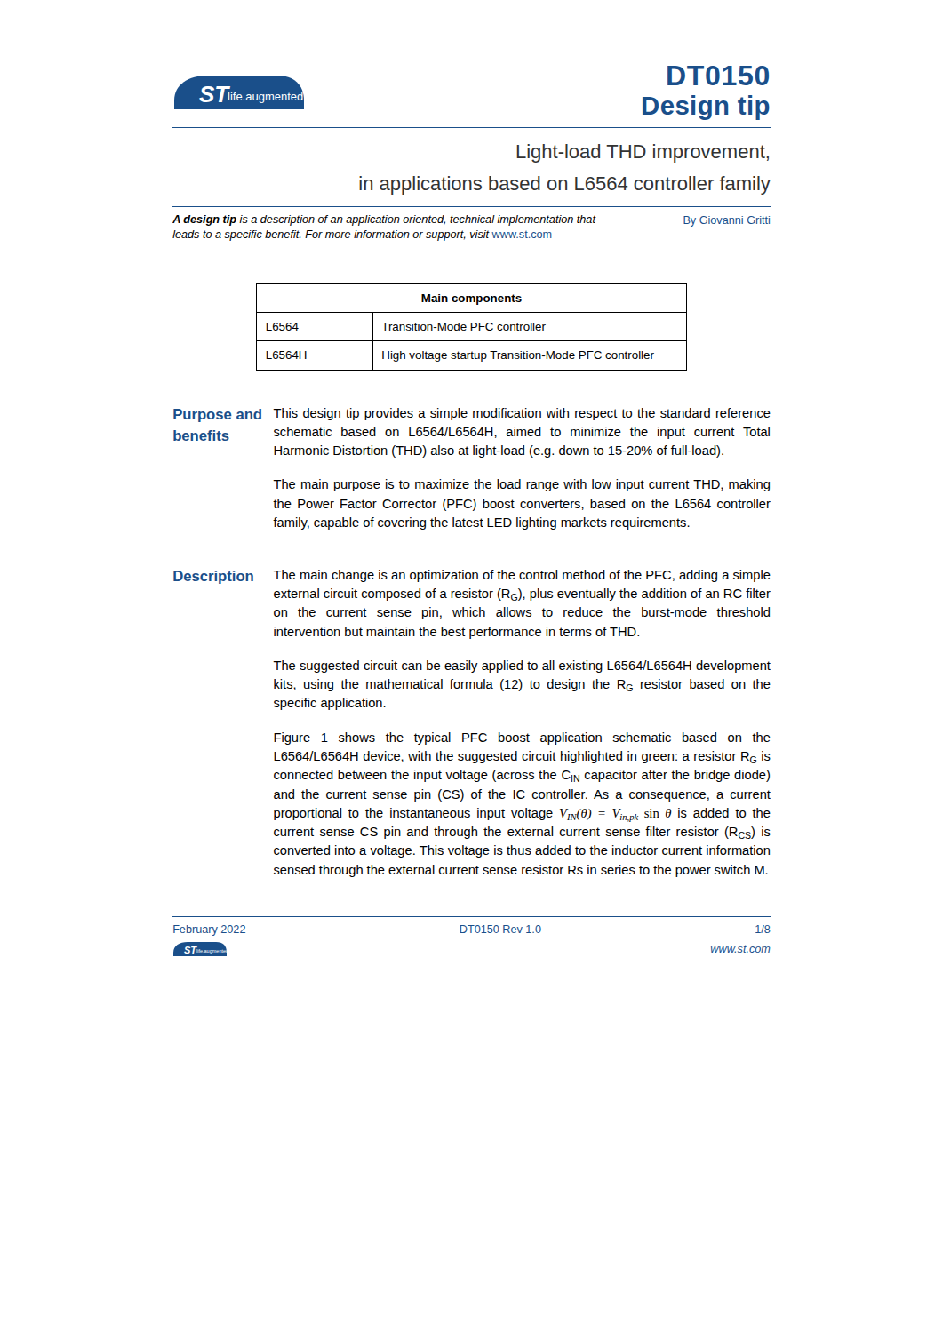ST life.augmented
DT0150
Design tip
Light-load THD improvement,
in applications based on L6564 controller family
A design tip is a description of an application oriented, technical implementation that leads to a specific benefit. For more information or support, visit www.st.com
By Giovanni Gritti
| Main components |
| --- |
| L6564 | Transition-Mode PFC controller |
| L6564H | High voltage startup Transition-Mode PFC controller |
Purpose and benefits
This design tip provides a simple modification with respect to the standard reference schematic based on L6564/L6564H, aimed to minimize the input current Total Harmonic Distortion (THD) also at light-load (e.g. down to 15-20% of full-load).
The main purpose is to maximize the load range with low input current THD, making the Power Factor Corrector (PFC) boost converters, based on the L6564 controller family, capable of covering the latest LED lighting markets requirements.
Description
The main change is an optimization of the control method of the PFC, adding a simple external circuit composed of a resistor (RG), plus eventually the addition of an RC filter on the current sense pin, which allows to reduce the burst-mode threshold intervention but maintain the best performance in terms of THD.
The suggested circuit can be easily applied to all existing L6564/L6564H development kits, using the mathematical formula (12) to design the RG resistor based on the specific application.
Figure 1 shows the typical PFC boost application schematic based on the L6564/L6564H device, with the suggested circuit highlighted in green: a resistor RG is connected between the input voltage (across the CIN capacitor after the bridge diode) and the current sense pin (CS) of the IC controller. As a consequence, a current proportional to the instantaneous input voltage VIN(θ) = Vin,pk sin θ is added to the current sense CS pin and through the external current sense filter resistor (RCS) is converted into a voltage. This voltage is thus added to the inductor current information sensed through the external current sense resistor Rs in series to the power switch M.
February 2022
DT0150 Rev 1.0
1/8
ST life.augmented
www.st.com